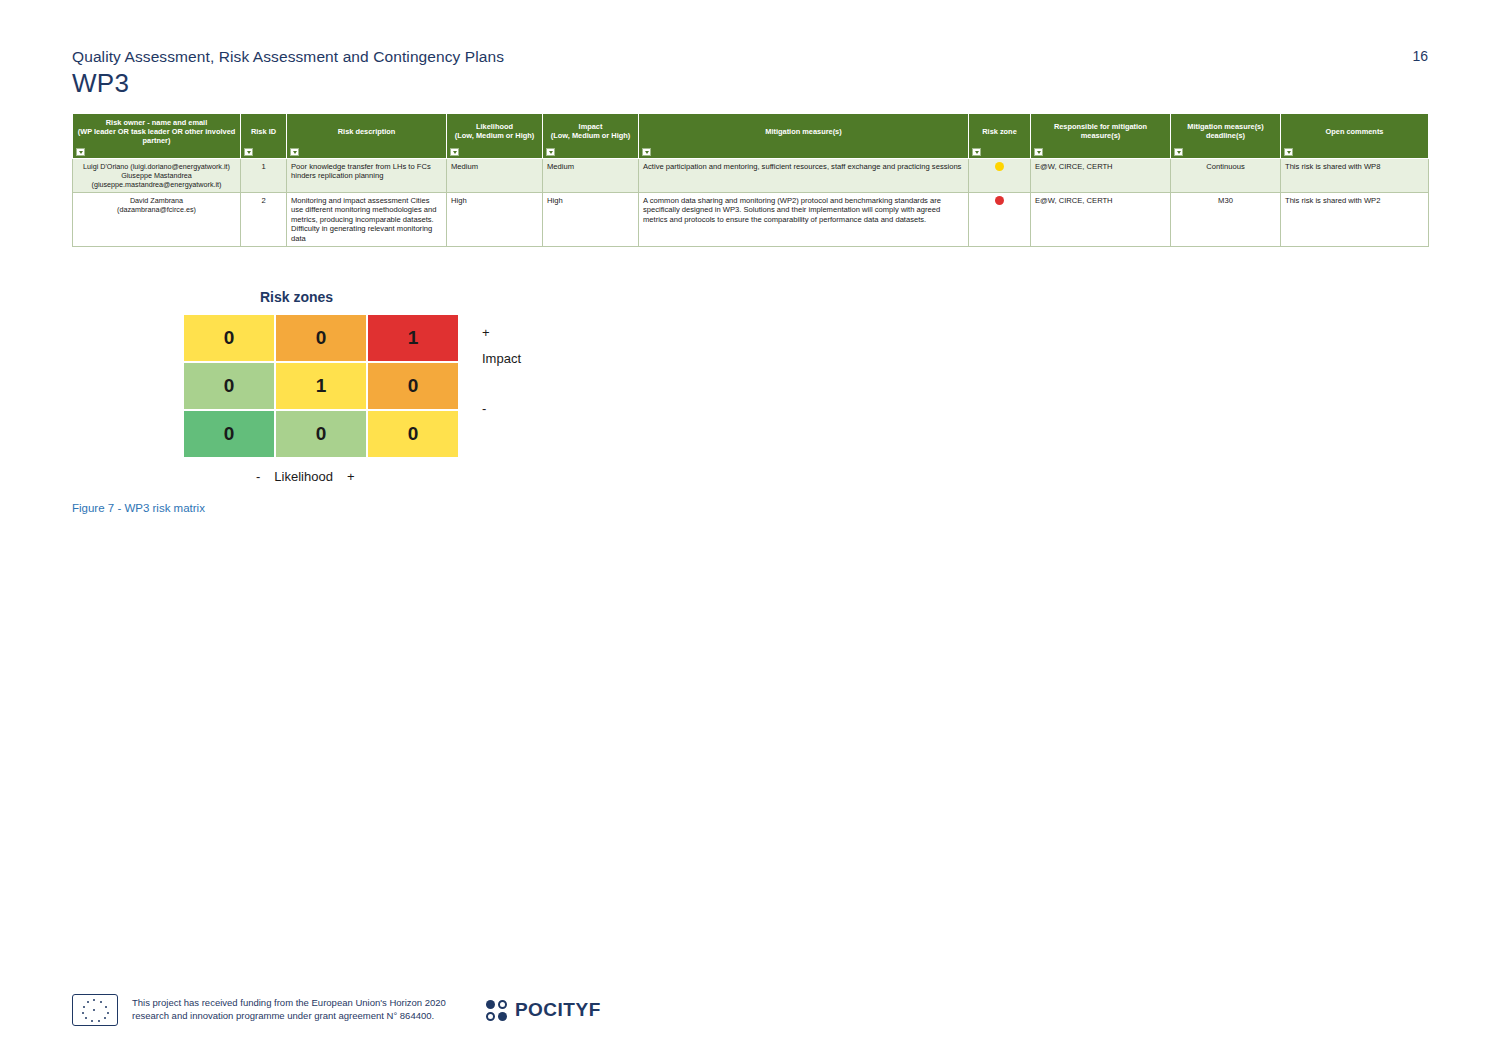16
Quality Assessment, Risk Assessment and Contingency Plans
WP3
| Risk owner - name and email (WP leader OR task leader OR other involved partner) | Risk ID | Risk description | Likelihood (Low, Medium or High) | Impact (Low, Medium or High) | Mitigation measure(s) | Risk zone | Responsible for mitigation measure(s) | Mitigation measure(s) deadline(s) | Open comments |
| --- | --- | --- | --- | --- | --- | --- | --- | --- | --- |
| Luigi D'Oriano (luigi.doriano@energyatwork.it) Giuseppe Mastandrea (giuseppe.mastandrea@energyatwork.it) | 1 | Poor knowledge transfer from LHs to FCs hinders replication planning | Medium | Medium | Active participation and mentoring, sufficient resources, staff exchange and practicing sessions | | E@W, CIRCE, CERTH | Continuous | This risk is shared with WP8 |
| David Zambrana (dazambrana@fcirce.es) | 2 | Monitoring and impact assessment Cities use different monitoring methodologies and metrics, producing incomparable datasets. Difficulty in generating relevant monitoring data | High | High | A common data sharing and monitoring (WP2) protocol and benchmarking standards are specifically designed in WP3. Solutions and their implementation will comply with agreed metrics and protocols to ensure the comparability of performance data and datasets. | | E@W, CIRCE, CERTH | M30 | This risk is shared with WP2 |
Risk zones
| 0 | 0 | 1 |
| 0 | 1 | 0 |
| 0 | 0 | 0 |
+
Impact
-
- Likelihood +
Figure 7 - WP3 risk matrix
This project has received funding from the European Union's Horizon 2020
research and innovation programme under grant agreement N° 864400.
POCITYF